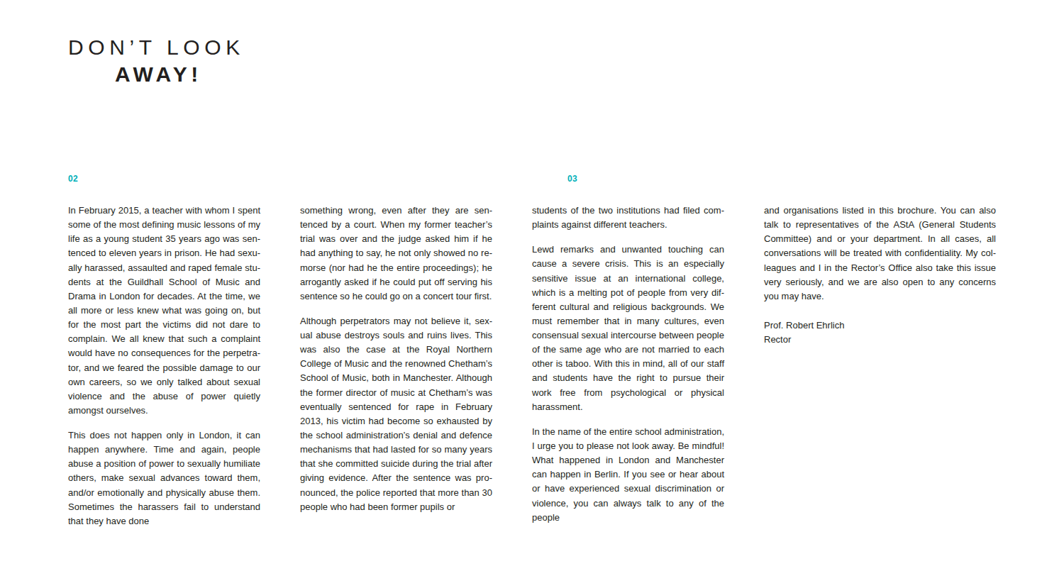Don’t lookaway!
02 03
In February 2015, a teacher with whom I spent some of the most defining music lessons of my life as a young student 35 years ago was sentenced to eleven years in prison. He had sexually harassed, assaulted and raped female students at the Guildhall School of Music and Drama in London for decades. At the time, we all more or less knew what was going on, but for the most part the victims did not dare to complain. We all knew that such a complaint would have no consequences for the perpetrator, and we feared the possible damage to our own careers, so we only talked about sexual violence and the abuse of power quietly amongst ourselves.
This does not happen only in London, it can happen anywhere. Time and again, people abuse a position of power to sexually humiliate others, make sexual advances toward them, and/or emotionally and physically abuse them. Sometimes the harassers fail to understand that they have done
something wrong, even after they are sentenced by a court. When my former teacher’s trial was over and the judge asked him if he had anything to say, he not only showed no remorse (nor had he the entire proceedings); he arrogantly asked if he could put off serving his sentence so he could go on a concert tour first.
Although perpetrators may not believe it, sexual abuse destroys souls and ruins lives. This was also the case at the Royal Northern College of Music and the renowned Chetham’s School of Music, both in Manchester. Although the former director of music at Chetham’s was eventually sentenced for rape in February 2013, his victim had become so exhausted by the school administration’s denial and defence mechanisms that had lasted for so many years that she committed suicide during the trial after giving evidence. After the sentence was pronounced, the police reported that more than 30 people who had been former pupils or
students of the two institutions had filed complaints against different teachers.
Lewd remarks and unwanted touching can cause a severe crisis. This is an especially sensitive issue at an international college, which is a melting pot of people from very different cultural and religious backgrounds. We must remember that in many cultures, even consensual sexual intercourse between people of the same age who are not married to each other is taboo. With this in mind, all of our staff and students have the right to pursue their work free from psychological or physical harassment.
In the name of the entire school administration, I urge you to please not look away. Be mindful! What happened in London and Manchester can happen in Berlin. If you see or hear about or have experienced sexual discrimination or violence, you can always talk to any of the people
and organisations listed in this brochure. You can also talk to representatives of the AStA (General Students Committee) and or your department. In all cases, all conversations will be treated with confidentiality. My colleagues and I in the Rector’s Office also take this issue very seriously, and we are also open to any concerns you may have.
Prof. Robert Ehrlich
Rector